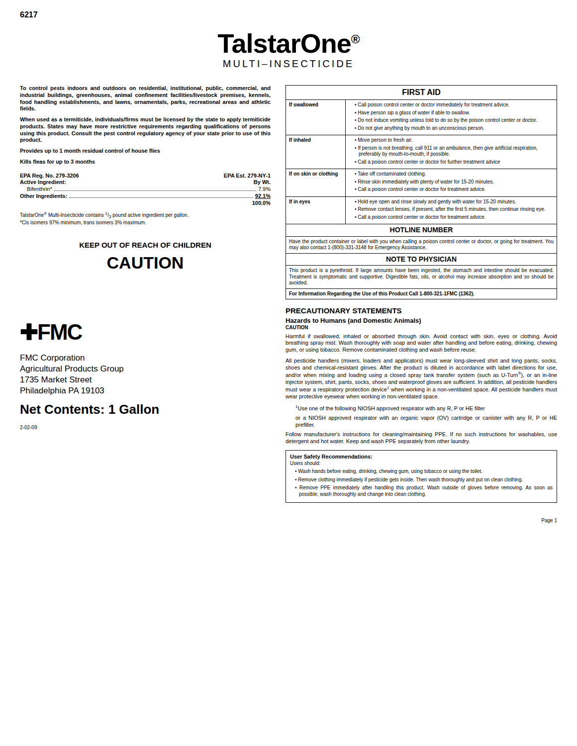6217
TalstarOne®
MULTI–INSECTICIDE
To control pests indoors and outdoors on residential, institutional, public, commercial, and industrial buildings, greenhouses, animal confinement facilities/livestock premises, kennels, food handling establishments, and lawns, ornamentals, parks, recreational areas and athletic fields.
When used as a termiticide, individuals/firms must be licensed by the state to apply termiticide products. States may have more restrictive requirements regarding qualifications of persons using this product. Consult the pest control regulatory agency of your state prior to use of this product.
Provides up to 1 month residual control of house flies
Kills fleas for up to 3 months
EPA Reg. No. 279-3206 EPA Est. 279-NY-1
Active Ingredient: By Wt.
Bifenthrin* 7.9%
Other Ingredients: 92.1%
100.0%
TalstarOne® Multi-Insecticide contains 2/3 pound active ingredient per gallon.
*Cis isomers 97% minimum, trans isomers 3% maximum.
KEEP OUT OF REACH OF CHILDREN
CAUTION
✚FMC
FMC Corporation
Agricultural Products Group
1735 Market Street
Philadelphia PA 19103
Net Contents: 1 Gallon
2-02-09
| FIRST AID |
| --- |
| If swallowed | Call poison control center or doctor immediately for treatment advice. Have person sip a glass of water if able to swallow. Do not induce vomiting unless told to do so by the poison control center or doctor. Do not give anything by mouth to an unconscious person. |
| If inhaled | Move person to fresh air. If person is not breathing, call 911 or an ambulance, then give artificial respiration, preferably by mouth-to-mouth, if possible. Call a poison control center or doctor for further treatment advice |
| If on skin or clothing | Take off contaminated clothing. Rinse skin immediately with plenty of water for 15-20 minutes. Call a poison control center or doctor for treatment advice. |
| If in eyes | Hold eye open and rinse slowly and gently with water for 15-20 minutes. Remove contact lenses, if present, after the first 5 minutes, then continue rinsing eye. Call a poison control center or doctor for treatment advice. |
HOTLINE NUMBER
Have the product container or label with you when calling a poison control center or doctor, or going for treatment. You may also contact 1-(800)-331-3148 for Emergency Assistance.
NOTE TO PHYSICIAN
This product is a pyrethroid. If large amounts have been ingested, the stomach and intestine should be evacuated. Treatment is symptomatic and supportive. Digestible fats, oils, or alcohol may increase absorption and so should be avoided.
For Information Regarding the Use of this Product Call 1-800-321-1FMC (1362).
PRECAUTIONARY STATEMENTS
Hazards to Humans (and Domestic Animals)
CAUTION
Harmful if swallowed, inhaled or absorbed through skin. Avoid contact with skin, eyes or clothing. Avoid breathing spray mist. Wash thoroughly with soap and water after handling and before eating, drinking, chewing gum, or using tobacco. Remove contaminated clothing and wash before reuse.
All pesticide handlers (mixers, loaders and applicators) must wear long-sleeved shirt and long pants, socks, shoes and chemical-resistant gloves. After the product is diluted in accordance with label directions for use, and/or when mixing and loading using a closed spray tank transfer system (such as U-Turn®), or an in-line injector system, shirt, pants, socks, shoes and waterproof gloves are sufficient. In addition, all pesticide handlers must wear a respiratory protection device1 when working in a non-ventilated space. All pesticide handlers must wear protective eyewear when working in non-ventilated space.
1Use one of the following NIOSH approved respirator with any R, P or HE filter
or a NIOSH approved respirator with an organic vapor (OV) cartridge or canister with any R, P or HE prefilter.
Follow manufacturer's instructions for cleaning/maintaining PPE. If no such instructions for washables, use detergent and hot water. Keep and wash PPE separately from other laundry.
User Safety Recommendations:
Users should:
Wash hands before eating, drinking, chewing gum, using tobacco or using the toilet.
Remove clothing immediately if pesticide gets inside. Then wash thoroughly and put on clean clothing.
Remove PPE immediately after handling this product. Wash outside of gloves before removing. As soon as possible, wash thoroughly and change into clean clothing.
Page 1